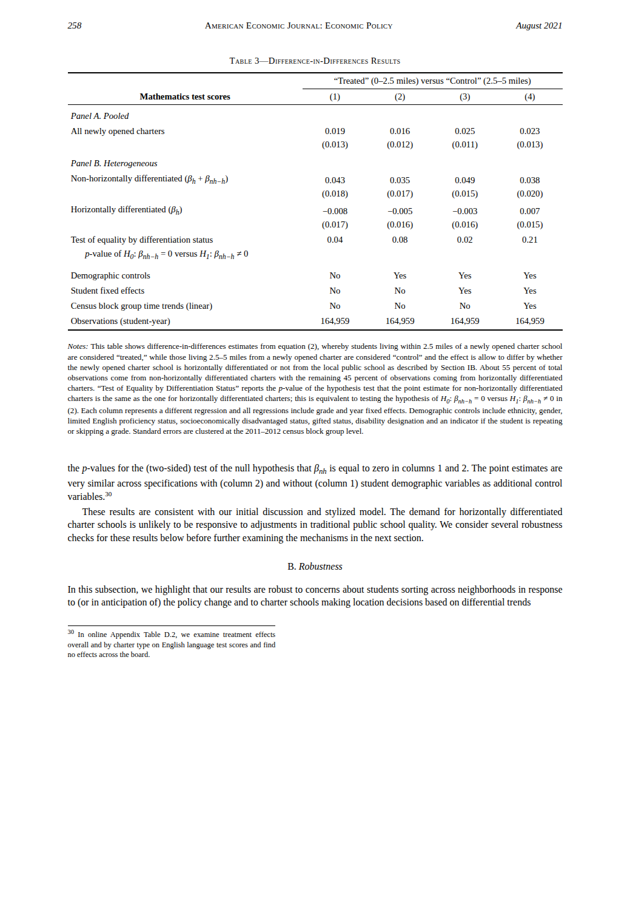258 American Economic Journal: Economic Policy August 2021
Table 3—Difference-in-Differences Results
| | “Treated” (0–2.5 miles) versus “Control” (2.5–5 miles) |
| --- | --- |
| Mathematics test scores | (1) | (2) | (3) | (4) |
| Panel A. Pooled |
| All newly opened charters | 0.019 | 0.016 | 0.025 | 0.023 |
| | (0.013) | (0.012) | (0.011) | (0.013) |
| Panel B. Heterogeneous |
| Non-horizontally differentiated ( β h + β nh−h ) | 0.043 | 0.035 | 0.049 | 0.038 |
| | (0.018) | (0.017) | (0.015) | (0.020) |
| Horizontally differentiated ( β h ) | −0.008 | −0.005 | −0.003 | 0.007 |
| | (0.017) | (0.016) | (0.016) | (0.015) |
| Test of equality by differentiation status | 0.04 | 0.08 | 0.02 | 0.21 |
| p -value of H 0 : β nh−h = 0 versus H 1 : β nh−h ≠ 0 | | | | |
| Demographic controls | No | Yes | Yes | Yes |
| Student fixed effects | No | No | Yes | Yes |
| Census block group time trends (linear) | No | No | No | Yes |
| Observations (student-year) | 164,959 | 164,959 | 164,959 | 164,959 |
Notes: This table shows difference-in-differences estimates from equation (2), whereby students living within 2.5 miles of a newly opened charter school are considered “treated,” while those living 2.5–5 miles from a newly opened charter are considered “control” and the effect is allow to differ by whether the newly opened charter school is horizontally differentiated or not from the local public school as described by Section IB. About 55 percent of total observations come from non-horizontally differentiated charters with the remaining 45 percent of observations coming from horizontally differentiated charters. “Test of Equality by Differentiation Status” reports the p-value of the hypothesis test that the point estimate for non-horizontally differentiated charters is the same as the one for horizontally differentiated charters; this is equivalent to testing the hypothesis of H0: βnh−h = 0 versus H1: βnh−h ≠ 0 in (2). Each column represents a different regression and all regressions include grade and year fixed effects. Demographic controls include ethnicity, gender, limited English proficiency status, socioeconomically disadvantaged status, gifted status, disability designation and an indicator if the student is repeating or skipping a grade. Standard errors are clustered at the 2011–2012 census block group level.
the p-values for the (two-sided) test of the null hypothesis that βnh is equal to zero in columns 1 and 2. The point estimates are very similar across specifications with (column 2) and without (column 1) student demographic variables as additional control variables.30
These results are consistent with our initial discussion and stylized model. The demand for horizontally differentiated charter schools is unlikely to be responsive to adjustments in traditional public school quality. We consider several robustness checks for these results below before further examining the mechanisms in the next section.
B. Robustness
In this subsection, we highlight that our results are robust to concerns about students sorting across neighborhoods in response to (or in anticipation of) the policy change and to charter schools making location decisions based on differential trends
30 In online Appendix Table D.2, we examine treatment effects overall and by charter type on English language test scores and find no effects across the board.